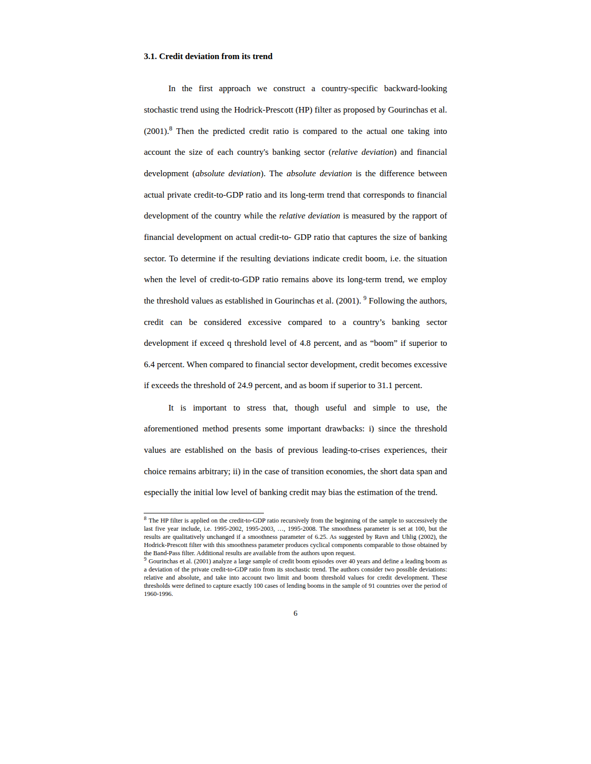3.1. Credit deviation from its trend
In the first approach we construct a country-specific backward-looking stochastic trend using the Hodrick-Prescott (HP) filter as proposed by Gourinchas et al. (2001).8 Then the predicted credit ratio is compared to the actual one taking into account the size of each country's banking sector (relative deviation) and financial development (absolute deviation). The absolute deviation is the difference between actual private credit-to-GDP ratio and its long-term trend that corresponds to financial development of the country while the relative deviation is measured by the rapport of financial development on actual credit-to- GDP ratio that captures the size of banking sector. To determine if the resulting deviations indicate credit boom, i.e. the situation when the level of credit-to-GDP ratio remains above its long-term trend, we employ the threshold values as established in Gourinchas et al. (2001). 9 Following the authors, credit can be considered excessive compared to a country’s banking sector development if exceed q threshold level of 4.8 percent, and as “boom” if superior to 6.4 percent. When compared to financial sector development, credit becomes excessive if exceeds the threshold of 24.9 percent, and as boom if superior to 31.1 percent.
It is important to stress that, though useful and simple to use, the aforementioned method presents some important drawbacks: i) since the threshold values are established on the basis of previous leading-to-crises experiences, their choice remains arbitrary; ii) in the case of transition economies, the short data span and especially the initial low level of banking credit may bias the estimation of the trend.
8 The HP filter is applied on the credit-to-GDP ratio recursively from the beginning of the sample to successively the last five year include, i.e. 1995-2002, 1995-2003, …, 1995-2008. The smoothness parameter is set at 100, but the results are qualitatively unchanged if a smoothness parameter of 6.25. As suggested by Ravn and Uhlig (2002), the Hodrick-Prescott filter with this smoothness parameter produces cyclical components comparable to those obtained by the Band-Pass filter. Additional results are available from the authors upon request.
9 Gourinchas et al. (2001) analyze a large sample of credit boom episodes over 40 years and define a leading boom as a deviation of the private credit-to-GDP ratio from its stochastic trend. The authors consider two possible deviations: relative and absolute, and take into account two limit and boom threshold values for credit development. These thresholds were defined to capture exactly 100 cases of lending booms in the sample of 91 countries over the period of 1960-1996.
6